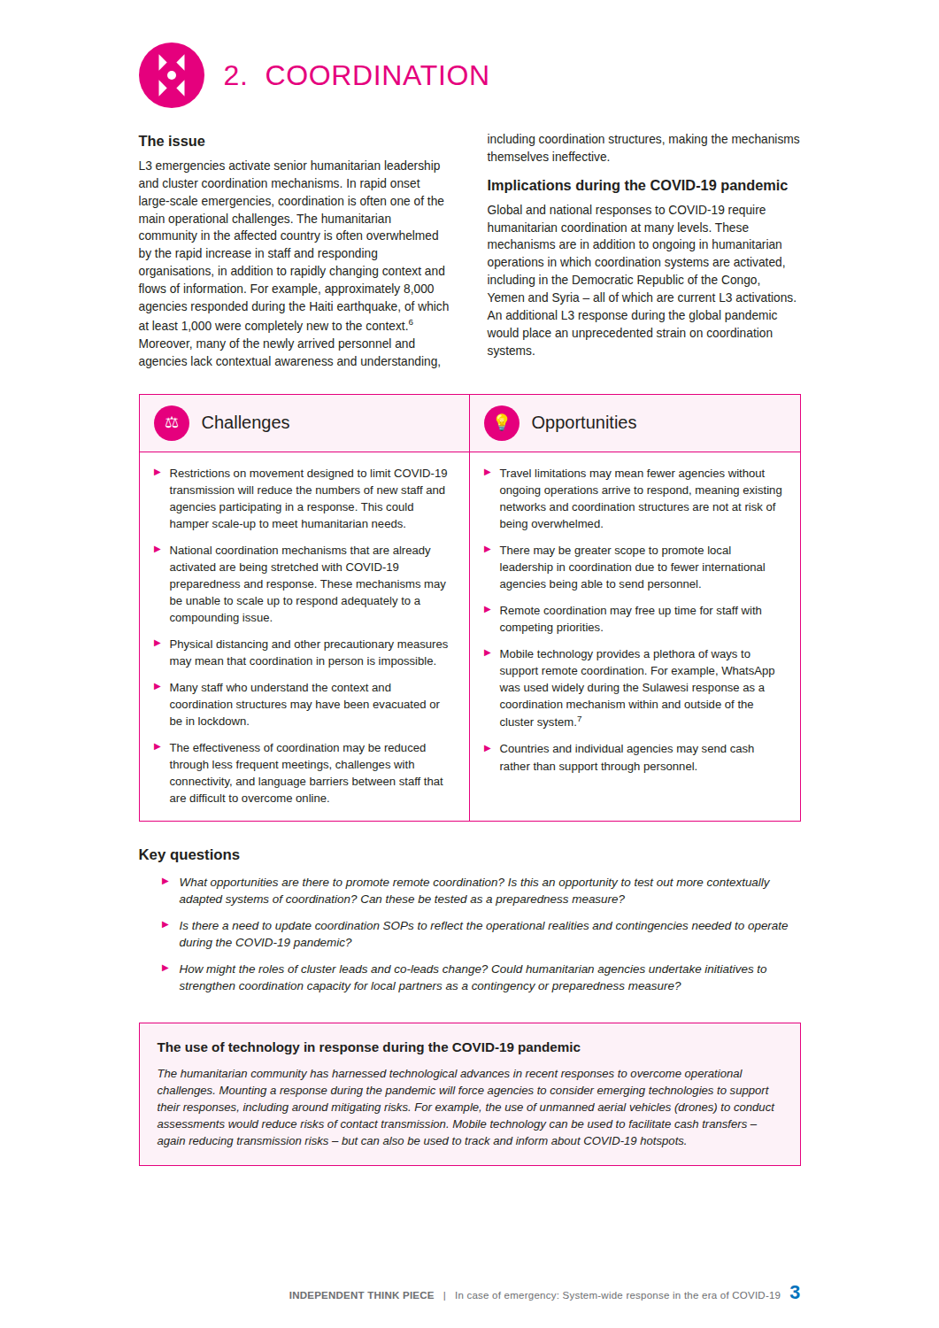2. Coordination
The issue
L3 emergencies activate senior humanitarian leadership and cluster coordination mechanisms. In rapid onset large-scale emergencies, coordination is often one of the main operational challenges. The humanitarian community in the affected country is often overwhelmed by the rapid increase in staff and responding organisations, in addition to rapidly changing context and flows of information. For example, approximately 8,000 agencies responded during the Haiti earthquake, of which at least 1,000 were completely new to the context.6 Moreover, many of the newly arrived personnel and agencies lack contextual awareness and understanding, including coordination structures, making the mechanisms themselves ineffective.
Implications during the COVID-19 pandemic
Global and national responses to COVID-19 require humanitarian coordination at many levels. These mechanisms are in addition to ongoing in humanitarian operations in which coordination systems are activated, including in the Democratic Republic of the Congo, Yemen and Syria – all of which are current L3 activations. An additional L3 response during the global pandemic would place an unprecedented strain on coordination systems.
⚖
Challenges
💡
Opportunities
Restrictions on movement designed to limit COVID-19 transmission will reduce the numbers of new staff and agencies participating in a response. This could hamper scale-up to meet humanitarian needs.
National coordination mechanisms that are already activated are being stretched with COVID-19 preparedness and response. These mechanisms may be unable to scale up to respond adequately to a compounding issue.
Physical distancing and other precautionary measures may mean that coordination in person is impossible.
Many staff who understand the context and coordination structures may have been evacuated or be in lockdown.
The effectiveness of coordination may be reduced through less frequent meetings, challenges with connectivity, and language barriers between staff that are difficult to overcome online.
Travel limitations may mean fewer agencies without ongoing operations arrive to respond, meaning existing networks and coordination structures are not at risk of being overwhelmed.
There may be greater scope to promote local leadership in coordination due to fewer international agencies being able to send personnel.
Remote coordination may free up time for staff with competing priorities.
Mobile technology provides a plethora of ways to support remote coordination. For example, WhatsApp was used widely during the Sulawesi response as a coordination mechanism within and outside of the cluster system.7
Countries and individual agencies may send cash rather than support through personnel.
Key questions
What opportunities are there to promote remote coordination? Is this an opportunity to test out more contextually adapted systems of coordination? Can these be tested as a preparedness measure?
Is there a need to update coordination SOPs to reflect the operational realities and contingencies needed to operate during the COVID-19 pandemic?
How might the roles of cluster leads and co-leads change? Could humanitarian agencies undertake initiatives to strengthen coordination capacity for local partners as a contingency or preparedness measure?
The use of technology in response during the COVID-19 pandemic
The humanitarian community has harnessed technological advances in recent responses to overcome operational challenges. Mounting a response during the pandemic will force agencies to consider emerging technologies to support their responses, including around mitigating risks. For example, the use of unmanned aerial vehicles (drones) to conduct assessments would reduce risks of contact transmission. Mobile technology can be used to facilitate cash transfers – again reducing transmission risks – but can also be used to track and inform about COVID-19 hotspots.
Independent think piece | In case of emergency: System-wide response in the era of COVID-19 3